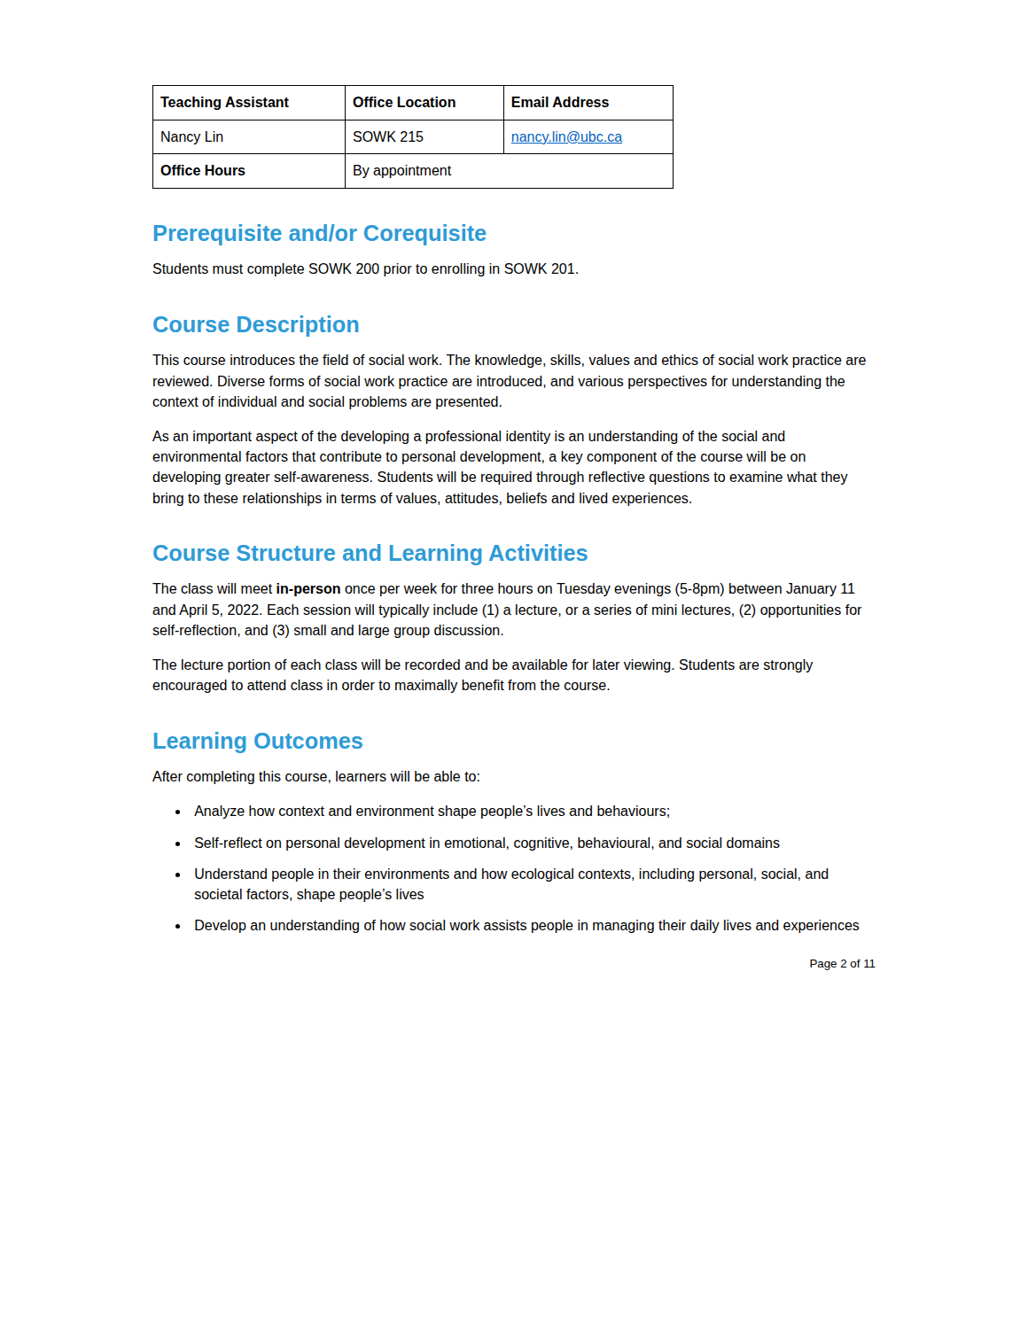| Teaching Assistant | Office Location | Email Address |
| --- | --- | --- |
| Nancy Lin | SOWK 215 | nancy.lin@ubc.ca |
| Office Hours | By appointment |
Prerequisite and/or Corequisite
Students must complete SOWK 200 prior to enrolling in SOWK 201.
Course Description
This course introduces the field of social work. The knowledge, skills, values and ethics of social work practice are reviewed. Diverse forms of social work practice are introduced, and various perspectives for understanding the context of individual and social problems are presented.
As an important aspect of the developing a professional identity is an understanding of the social and environmental factors that contribute to personal development, a key component of the course will be on developing greater self-awareness. Students will be required through reflective questions to examine what they bring to these relationships in terms of values, attitudes, beliefs and lived experiences.
Course Structure and Learning Activities
The class will meet in-person once per week for three hours on Tuesday evenings (5-8pm) between January 11 and April 5, 2022. Each session will typically include (1) a lecture, or a series of mini lectures, (2) opportunities for self-reflection, and (3) small and large group discussion.
The lecture portion of each class will be recorded and be available for later viewing. Students are strongly encouraged to attend class in order to maximally benefit from the course.
Learning Outcomes
After completing this course, learners will be able to:
Analyze how context and environment shape people’s lives and behaviours;
Self-reflect on personal development in emotional, cognitive, behavioural, and social domains
Understand people in their environments and how ecological contexts, including personal, social, and societal factors, shape people’s lives
Develop an understanding of how social work assists people in managing their daily lives and experiences
Page 2 of 11